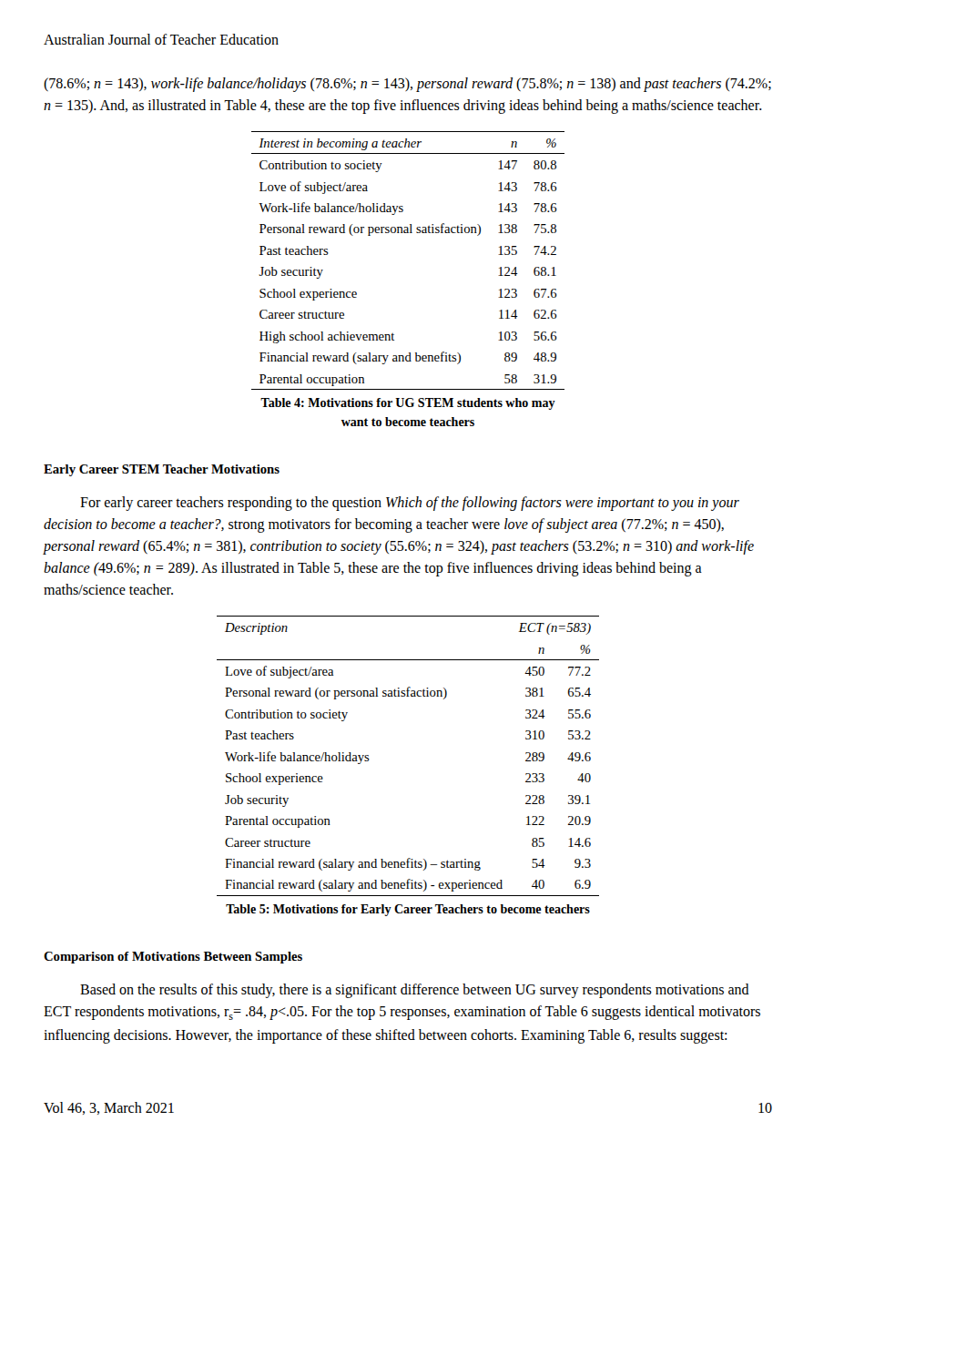Australian Journal of Teacher Education
(78.6%; n = 143), work-life balance/holidays (78.6%; n = 143), personal reward (75.8%; n = 138) and past teachers (74.2%; n = 135). And, as illustrated in Table 4, these are the top five influences driving ideas behind being a maths/science teacher.
Table 4: Motivations for UG STEM students who may want to become teachers
| Interest in becoming a teacher | n | % |
| --- | --- | --- |
| Contribution to society | 147 | 80.8 |
| Love of subject/area | 143 | 78.6 |
| Work-life balance/holidays | 143 | 78.6 |
| Personal reward (or personal satisfaction) | 138 | 75.8 |
| Past teachers | 135 | 74.2 |
| Job security | 124 | 68.1 |
| School experience | 123 | 67.6 |
| Career structure | 114 | 62.6 |
| High school achievement | 103 | 56.6 |
| Financial reward (salary and benefits) | 89 | 48.9 |
| Parental occupation | 58 | 31.9 |
Early Career STEM Teacher Motivations
For early career teachers responding to the question Which of the following factors were important to you in your decision to become a teacher?, strong motivators for becoming a teacher were love of subject area (77.2%; n = 450), personal reward (65.4%; n = 381), contribution to society (55.6%; n = 324), past teachers (53.2%; n = 310) and work-life balance (49.6%; n = 289). As illustrated in Table 5, these are the top five influences driving ideas behind being a maths/science teacher.
Table 5: Motivations for Early Career Teachers to become teachers
| Description | ECT (n=583) |
| --- | --- |
| | n | % |
| Love of subject/area | 450 | 77.2 |
| Personal reward (or personal satisfaction) | 381 | 65.4 |
| Contribution to society | 324 | 55.6 |
| Past teachers | 310 | 53.2 |
| Work-life balance/holidays | 289 | 49.6 |
| School experience | 233 | 40 |
| Job security | 228 | 39.1 |
| Parental occupation | 122 | 20.9 |
| Career structure | 85 | 14.6 |
| Financial reward (salary and benefits) – starting | 54 | 9.3 |
| Financial reward (salary and benefits) - experienced | 40 | 6.9 |
Comparison of Motivations Between Samples
Based on the results of this study, there is a significant difference between UG survey respondents motivations and ECT respondents motivations, rs= .84, p<.05. For the top 5 responses, examination of Table 6 suggests identical motivators influencing decisions. However, the importance of these shifted between cohorts. Examining Table 6, results suggest:
Vol 46, 3, March 2021 10